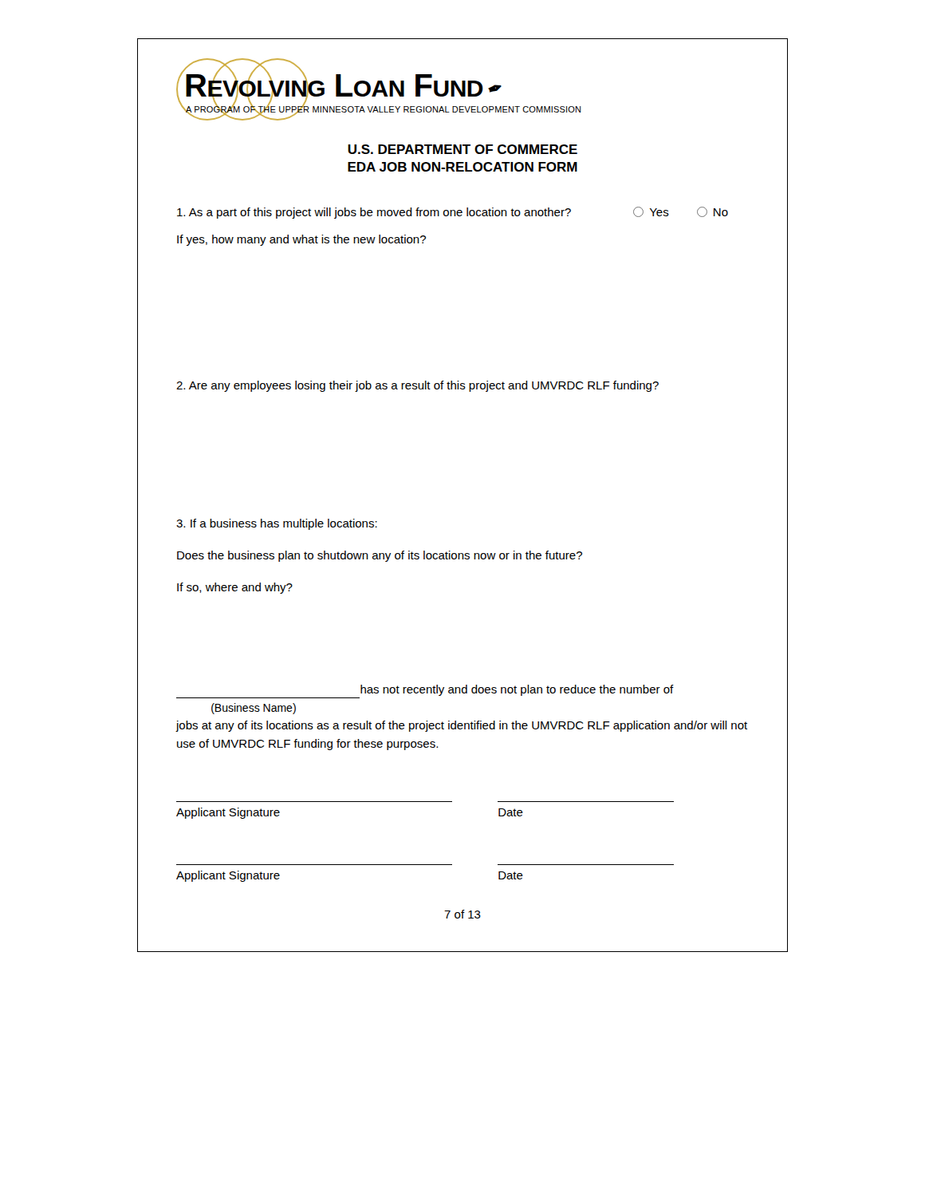REVOLVING LOAN FUND✒
A PROGRAM OF THE UPPER MINNESOTA VALLEY REGIONAL DEVELOPMENT COMMISSION
U.S. DEPARTMENT OF COMMERCE
EDA JOB NON-RELOCATION FORM
1. As a part of this project will jobs be moved from one location to another?
Yes No
If yes, how many and what is the new location?
2. Are any employees losing their job as a result of this project and UMVRDC RLF funding?
3. If a business has multiple locations:
Does the business plan to shutdown any of its locations now or in the future?
If so, where and why?
has not recently and does not plan to reduce the number of (Business Name) jobs at any of its locations as a result of the project identified in the UMVRDC RLF application and/or will not use of UMVRDC RLF funding for these purposes.
Applicant Signature
Date
Applicant Signature
Date
7 of 13